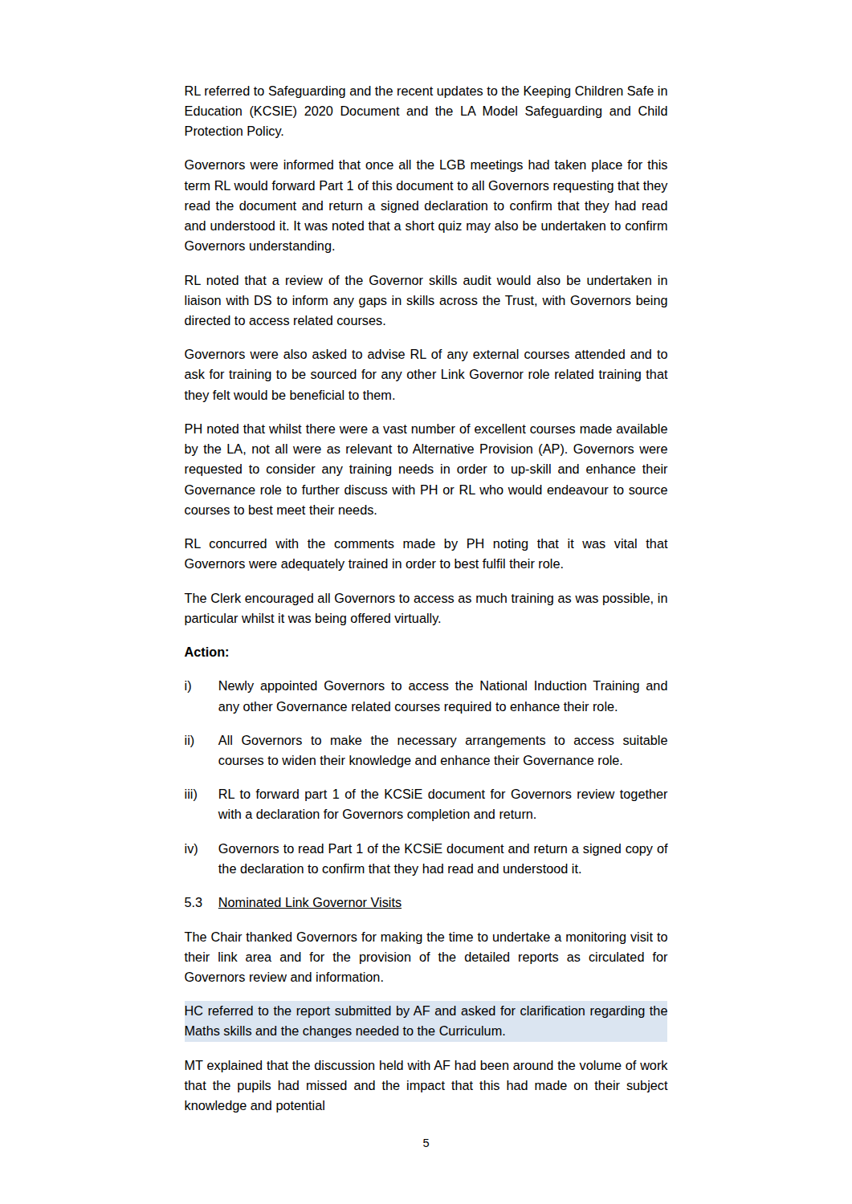RL referred to Safeguarding and the recent updates to the Keeping Children Safe in Education (KCSIE) 2020 Document and the LA Model Safeguarding and Child Protection Policy.
Governors were informed that once all the LGB meetings had taken place for this term RL would forward Part 1 of this document to all Governors requesting that they read the document and return a signed declaration to confirm that they had read and understood it. It was noted that a short quiz may also be undertaken to confirm Governors understanding.
RL noted that a review of the Governor skills audit would also be undertaken in liaison with DS to inform any gaps in skills across the Trust, with Governors being directed to access related courses.
Governors were also asked to advise RL of any external courses attended and to ask for training to be sourced for any other Link Governor role related training that they felt would be beneficial to them.
PH noted that whilst there were a vast number of excellent courses made available by the LA, not all were as relevant to Alternative Provision (AP). Governors were requested to consider any training needs in order to up-skill and enhance their Governance role to further discuss with PH or RL who would endeavour to source courses to best meet their needs.
RL concurred with the comments made by PH noting that it was vital that Governors were adequately trained in order to best fulfil their role.
The Clerk encouraged all Governors to access as much training as was possible, in particular whilst it was being offered virtually.
Action:
i) Newly appointed Governors to access the National Induction Training and any other Governance related courses required to enhance their role.
ii) All Governors to make the necessary arrangements to access suitable courses to widen their knowledge and enhance their Governance role.
iii) RL to forward part 1 of the KCSiE document for Governors review together with a declaration for Governors completion and return.
iv) Governors to read Part 1 of the KCSiE document and return a signed copy of the declaration to confirm that they had read and understood it.
5.3 Nominated Link Governor Visits
The Chair thanked Governors for making the time to undertake a monitoring visit to their link area and for the provision of the detailed reports as circulated for Governors review and information.
HC referred to the report submitted by AF and asked for clarification regarding the Maths skills and the changes needed to the Curriculum.
MT explained that the discussion held with AF had been around the volume of work that the pupils had missed and the impact that this had made on their subject knowledge and potential
5